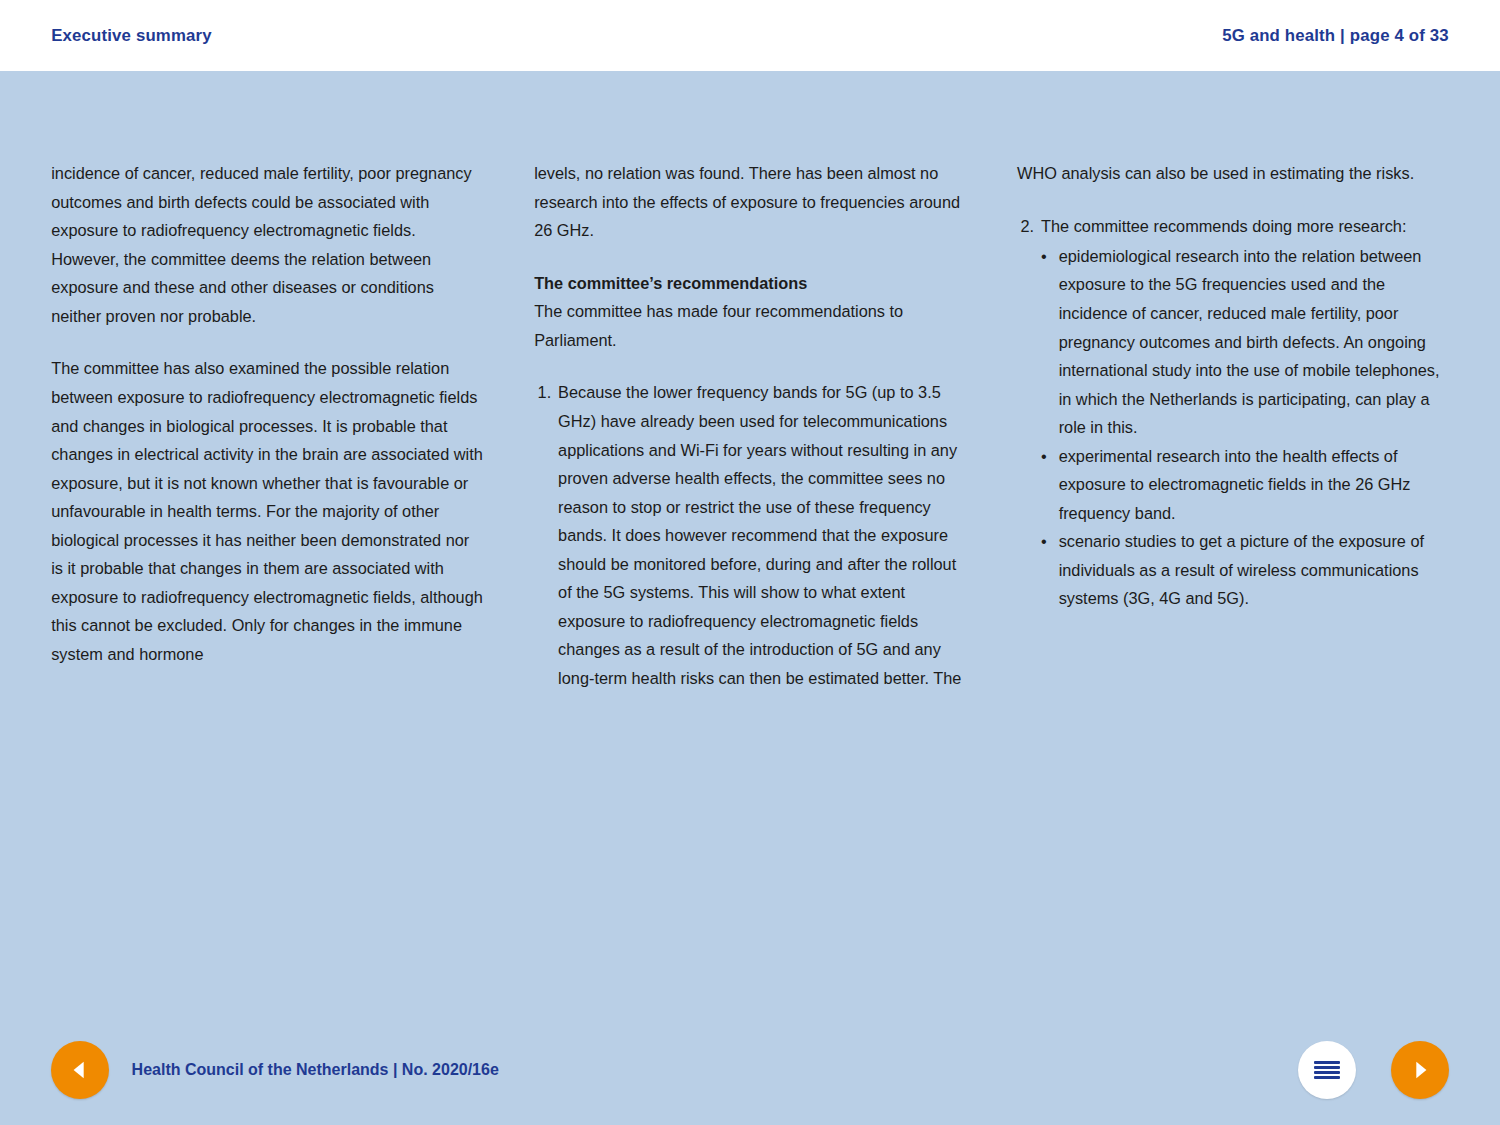Executive summary
5G and health | page 4 of 33
incidence of cancer, reduced male fertility, poor pregnancy outcomes and birth defects could be associated with exposure to radiofrequency electromagnetic fields. However, the committee deems the relation between exposure and these and other diseases or conditions neither proven nor probable.
The committee has also examined the possible relation between exposure to radiofrequency electromagnetic fields and changes in biological processes. It is probable that changes in electrical activity in the brain are associated with exposure, but it is not known whether that is favourable or unfavourable in health terms. For the majority of other biological processes it has neither been demonstrated nor is it probable that changes in them are associated with exposure to radiofrequency electromagnetic fields, although this cannot be excluded. Only for changes in the immune system and hormone
levels, no relation was found. There has been almost no research into the effects of exposure to frequencies around 26 GHz.
The committee’s recommendations
The committee has made four recommendations to Parliament.
Because the lower frequency bands for 5G (up to 3.5 GHz) have already been used for telecommunications applications and Wi-Fi for years without resulting in any proven adverse health effects, the committee sees no reason to stop or restrict the use of these frequency bands. It does however recommend that the exposure should be monitored before, during and after the rollout of the 5G systems. This will show to what extent exposure to radiofrequency electromagnetic fields changes as a result of the introduction of 5G and any long-term health risks can then be estimated better. The
WHO analysis can also be used in estimating the risks.
The committee recommends doing more research:
epidemiological research into the relation between exposure to the 5G frequencies used and the incidence of cancer, reduced male fertility, poor pregnancy outcomes and birth defects. An ongoing international study into the use of mobile telephones, in which the Netherlands is participating, can play a role in this.
experimental research into the health effects of exposure to electromagnetic fields in the 26 GHz frequency band.
scenario studies to get a picture of the exposure of individuals as a result of wireless communications systems (3G, 4G and 5G).
Health Council of the Netherlands | No. 2020/16e